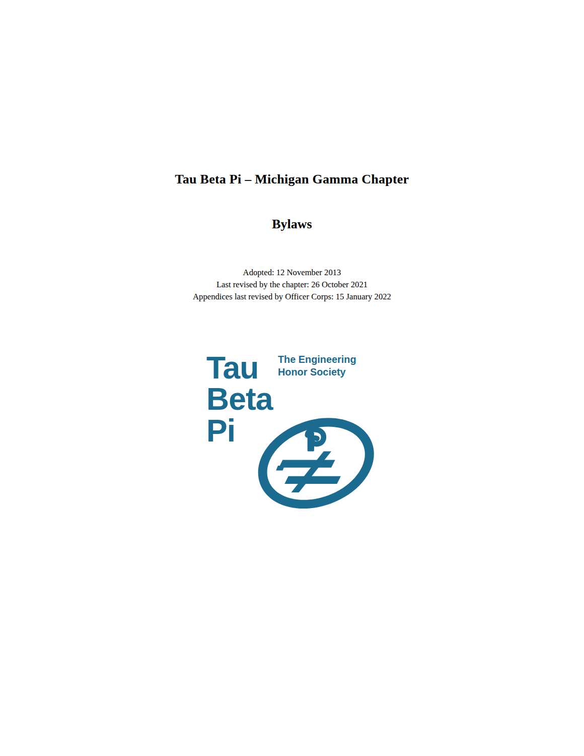Tau Beta Pi – Michigan Gamma Chapter
Bylaws
Adopted: 12 November 2013
Last revised by the chapter: 26 October 2021
Appendices last revised by Officer Corps: 15 January 2022
Tau Beta Pi The Engineering Honor Society